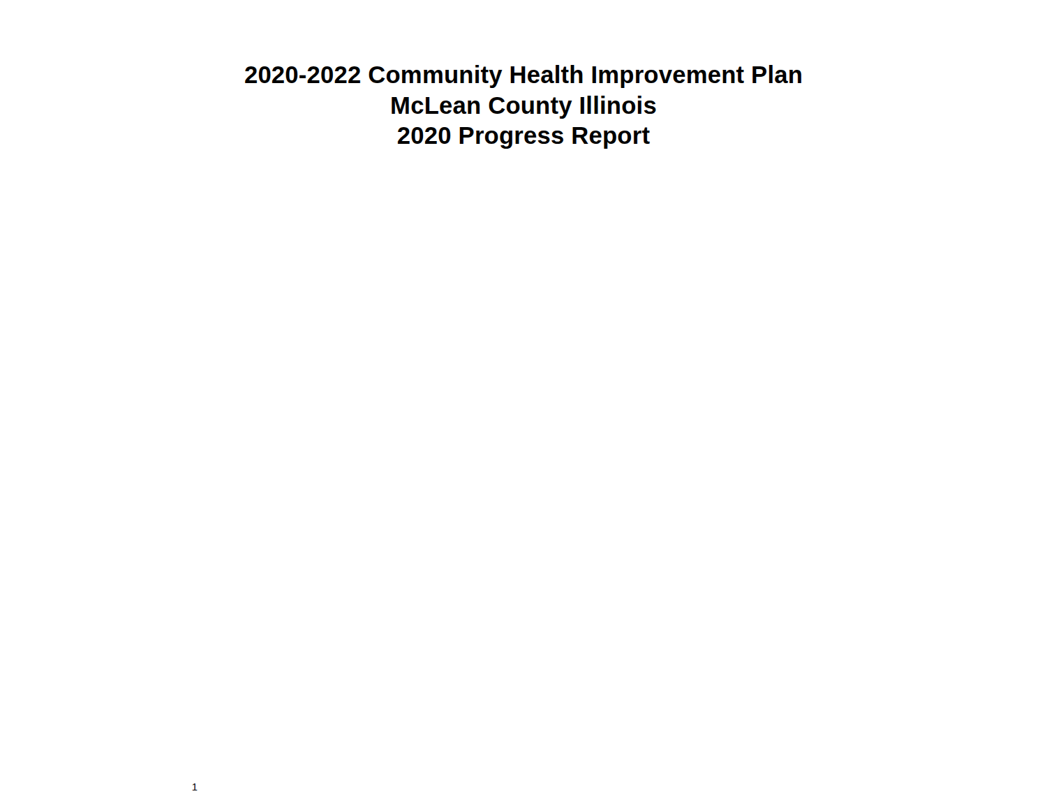2020-2022 Community Health Improvement Plan
McLean County Illinois
2020 Progress Report
1